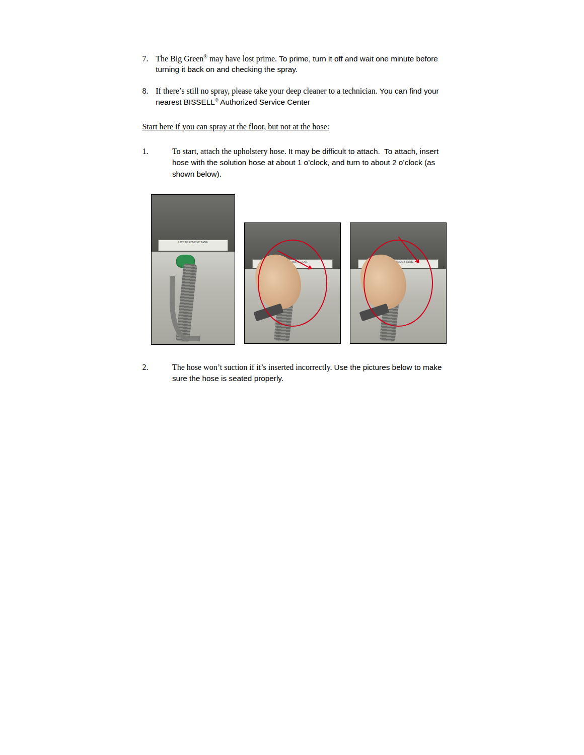7. The Big Green® may have lost prime. To prime, turn it off and wait one minute before turning it back on and checking the spray.
8. If there’s still no spray, please take your deep cleaner to a technician. You can find your nearest BISSELL® Authorized Service Center
Start here if you can spray at the floor, but not at the hose:
1. To start, attach the upholstery hose. It may be difficult to attach. To attach, insert hose with the solution hose at about 1 o’clock, and turn to about 2 o’clock (as shown below).
LIFT TO REMOVE TANK
LIFT TO REMOVE TANK
LIFT TO REMOVE TANK
2. The hose won’t suction if it’s inserted incorrectly. Use the pictures below to make sure the hose is seated properly.